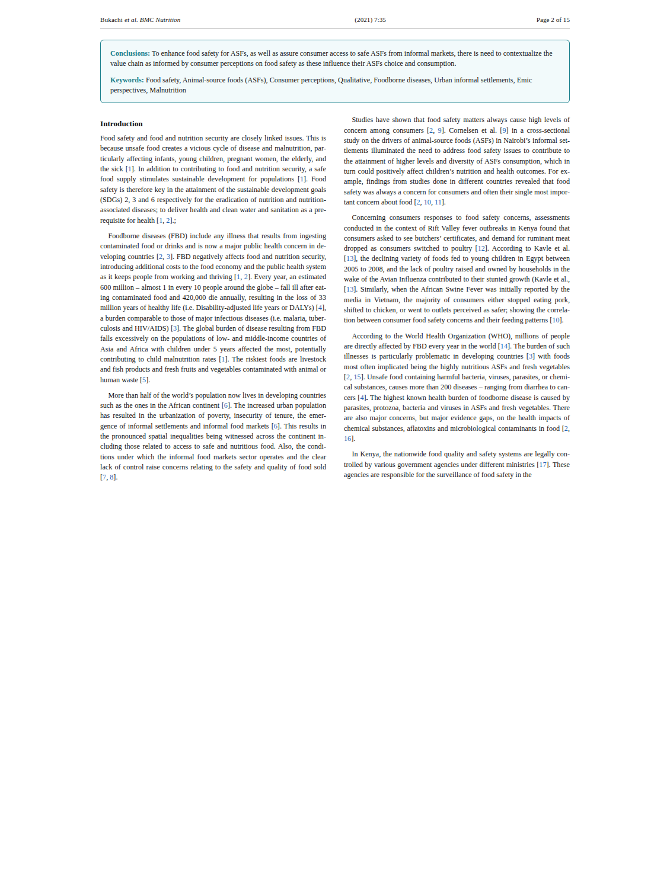Bukachi et al. BMC Nutrition
(2021) 7:35
Page 2 of 15
Conclusions: To enhance food safety for ASFs, as well as assure consumer access to safe ASFs from informal markets, there is need to contextualize the value chain as informed by consumer perceptions on food safety as these influence their ASFs choice and consumption.
Keywords: Food safety, Animal-source foods (ASFs), Consumer perceptions, Qualitative, Foodborne diseases, Urban informal settlements, Emic perspectives, Malnutrition
Introduction
Food safety and food and nutrition security are closely linked issues. This is because unsafe food creates a vicious cycle of disease and malnutrition, particularly affecting infants, young children, pregnant women, the elderly, and the sick [1]. In addition to contributing to food and nutrition security, a safe food supply stimulates sustainable development for populations [1]. Food safety is therefore key in the attainment of the sustainable development goals (SDGs) 2, 3 and 6 respectively for the eradication of nutrition and nutrition-associated diseases; to deliver health and clean water and sanitation as a pre-requisite for health [1, 2].;
Foodborne diseases (FBD) include any illness that results from ingesting contaminated food or drinks and is now a major public health concern in developing countries [2, 3]. FBD negatively affects food and nutrition security, introducing additional costs to the food economy and the public health system as it keeps people from working and thriving [1, 2]. Every year, an estimated 600 million – almost 1 in every 10 people around the globe – fall ill after eating contaminated food and 420,000 die annually, resulting in the loss of 33 million years of healthy life (i.e. Disability-adjusted life years or DALYs) [4], a burden comparable to those of major infectious diseases (i.e. malaria, tuberculosis and HIV/AIDS) [3]. The global burden of disease resulting from FBD falls excessively on the populations of low- and middle-income countries of Asia and Africa with children under 5 years affected the most, potentially contributing to child malnutrition rates [1]. The riskiest foods are livestock and fish products and fresh fruits and vegetables contaminated with animal or human waste [5].
More than half of the world’s population now lives in developing countries such as the ones in the African continent [6]. The increased urban population has resulted in the urbanization of poverty, insecurity of tenure, the emergence of informal settlements and informal food markets [6]. This results in the pronounced spatial inequalities being witnessed across the continent including those related to access to safe and nutritious food. Also, the conditions under which the informal food markets sector operates and the clear lack of control raise concerns relating to the safety and quality of food sold [7, 8].
Studies have shown that food safety matters always cause high levels of concern among consumers [2, 9]. Cornelsen et al. [9] in a cross-sectional study on the drivers of animal-source foods (ASFs) in Nairobi’s informal settlements illuminated the need to address food safety issues to contribute to the attainment of higher levels and diversity of ASFs consumption, which in turn could positively affect children’s nutrition and health outcomes. For example, findings from studies done in different countries revealed that food safety was always a concern for consumers and often their single most important concern about food [2, 10, 11].
Concerning consumers responses to food safety concerns, assessments conducted in the context of Rift Valley fever outbreaks in Kenya found that consumers asked to see butchers’ certificates, and demand for ruminant meat dropped as consumers switched to poultry [12]. According to Kavle et al. [13], the declining variety of foods fed to young children in Egypt between 2005 to 2008, and the lack of poultry raised and owned by households in the wake of the Avian Influenza contributed to their stunted growth (Kavle et al., [13]. Similarly, when the African Swine Fever was initially reported by the media in Vietnam, the majority of consumers either stopped eating pork, shifted to chicken, or went to outlets perceived as safer; showing the correlation between consumer food safety concerns and their feeding patterns [10].
According to the World Health Organization (WHO), millions of people are directly affected by FBD every year in the world [14]. The burden of such illnesses is particularly problematic in developing countries [3] with foods most often implicated being the highly nutritious ASFs and fresh vegetables [2, 15]. Unsafe food containing harmful bacteria, viruses, parasites, or chemical substances, causes more than 200 diseases – ranging from diarrhea to cancers [4]. The highest known health burden of foodborne disease is caused by parasites, protozoa, bacteria and viruses in ASFs and fresh vegetables. There are also major concerns, but major evidence gaps, on the health impacts of chemical substances, aflatoxins and microbiological contaminants in food [2, 16].
In Kenya, the nationwide food quality and safety systems are legally controlled by various government agencies under different ministries [17]. These agencies are responsible for the surveillance of food safety in the